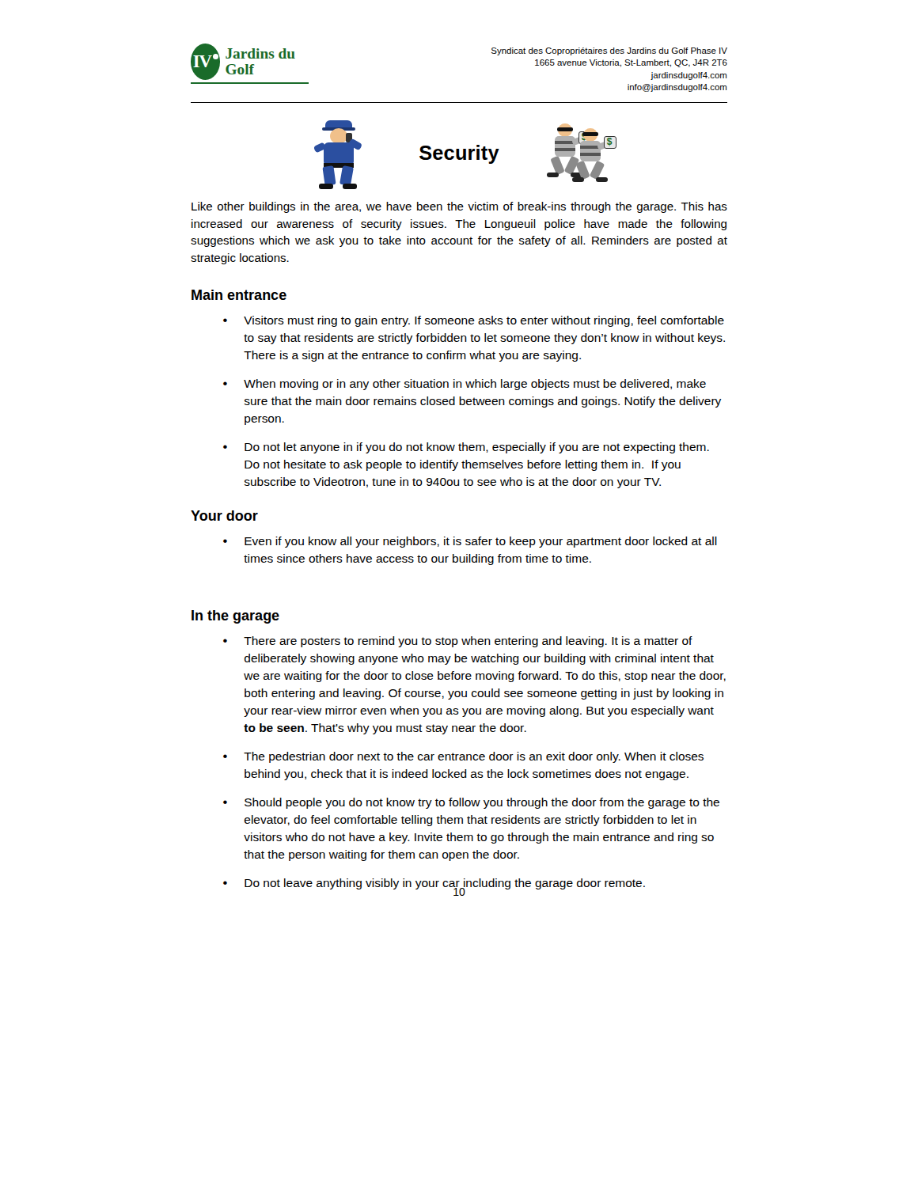IV
Jardins du Golf
Syndicat des Copropriétaires des Jardins du Golf Phase IV
1665 avenue Victoria, St-Lambert, QC, J4R 2T6
jardinsdugolf4.com
info@jardinsdugolf4.com
Security
Like other buildings in the area, we have been the victim of break-ins through the garage. This has increased our awareness of security issues. The Longueuil police have made the following suggestions which we ask you to take into account for the safety of all. Reminders are posted at strategic locations.
Main entrance
Visitors must ring to gain entry. If someone asks to enter without ringing, feel comfortable to say that residents are strictly forbidden to let someone they don’t know in without keys. There is a sign at the entrance to confirm what you are saying.
When moving or in any other situation in which large objects must be delivered, make sure that the main door remains closed between comings and goings. Notify the delivery person.
Do not let anyone in if you do not know them, especially if you are not expecting them. Do not hesitate to ask people to identify themselves before letting them in. If you subscribe to Videotron, tune in to 940ou to see who is at the door on your TV.
Your door
Even if you know all your neighbors, it is safer to keep your apartment door locked at all times since others have access to our building from time to time.
In the garage
There are posters to remind you to stop when entering and leaving. It is a matter of deliberately showing anyone who may be watching our building with criminal intent that we are waiting for the door to close before moving forward. To do this, stop near the door, both entering and leaving. Of course, you could see someone getting in just by looking in your rear-view mirror even when you as you are moving along. But you especially want to be seen. That's why you must stay near the door.
The pedestrian door next to the car entrance door is an exit door only. When it closes behind you, check that it is indeed locked as the lock sometimes does not engage.
Should people you do not know try to follow you through the door from the garage to the elevator, do feel comfortable telling them that residents are strictly forbidden to let in visitors who do not have a key. Invite them to go through the main entrance and ring so that the person waiting for them can open the door.
Do not leave anything visibly in your car including the garage door remote.
10